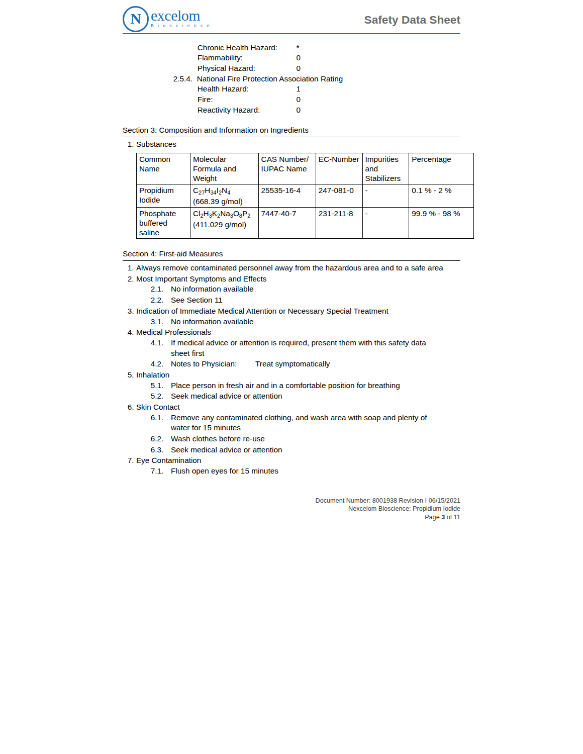excelom
B i o s c i e n c e
Safety Data Sheet
Chronic Health Hazard:*
Flammability: 0
Physical Hazard: 0
2.5.4. National Fire Protection Association Rating
Health Hazard: 1
Fire: 0
Reactivity Hazard: 0
Section 3: Composition and Information on Ingredients
Substances
| Common Name | Molecular Formula and Weight | CAS Number/ IUPAC Name | EC-Number | Impurities and Stabilizers | Percentage |
| Propidium Iodide | C 27 H 34 I 2 N 4 (668.39 g/mol) | 25535-16-4 | 247-081-0 | - | 0.1 % - 2 % |
| Phosphate buffered saline | Cl 2 H 3 K 2 Na 3 O 8 P 2 (411.029 g/mol) | 7447-40-7 | 231-211-8 | - | 99.9 % - 98 % |
Section 4: First-aid Measures
Always remove contaminated personnel away from the hazardous area and to a safe area
Most Important Symptoms and Effects
2.1. No information available
2.2. See Section 11
Indication of Immediate Medical Attention or Necessary Special Treatment
3.1. No information available
Medical Professionals
4.1. If medical advice or attention is required, present them with this safety data sheet first
4.2. Notes to Physician: Treat symptomatically
Inhalation
5.1. Place person in fresh air and in a comfortable position for breathing
5.2. Seek medical advice or attention
Skin Contact
6.1. Remove any contaminated clothing, and wash area with soap and plenty of water for 15 minutes
6.2. Wash clothes before re-use
6.3. Seek medical advice or attention
Eye Contamination
7.1. Flush open eyes for 15 minutes
Document Number: 8001938 Revision I 06/15/2021
Nexcelom Bioscience: Propidium Iodide
Page 3 of 11